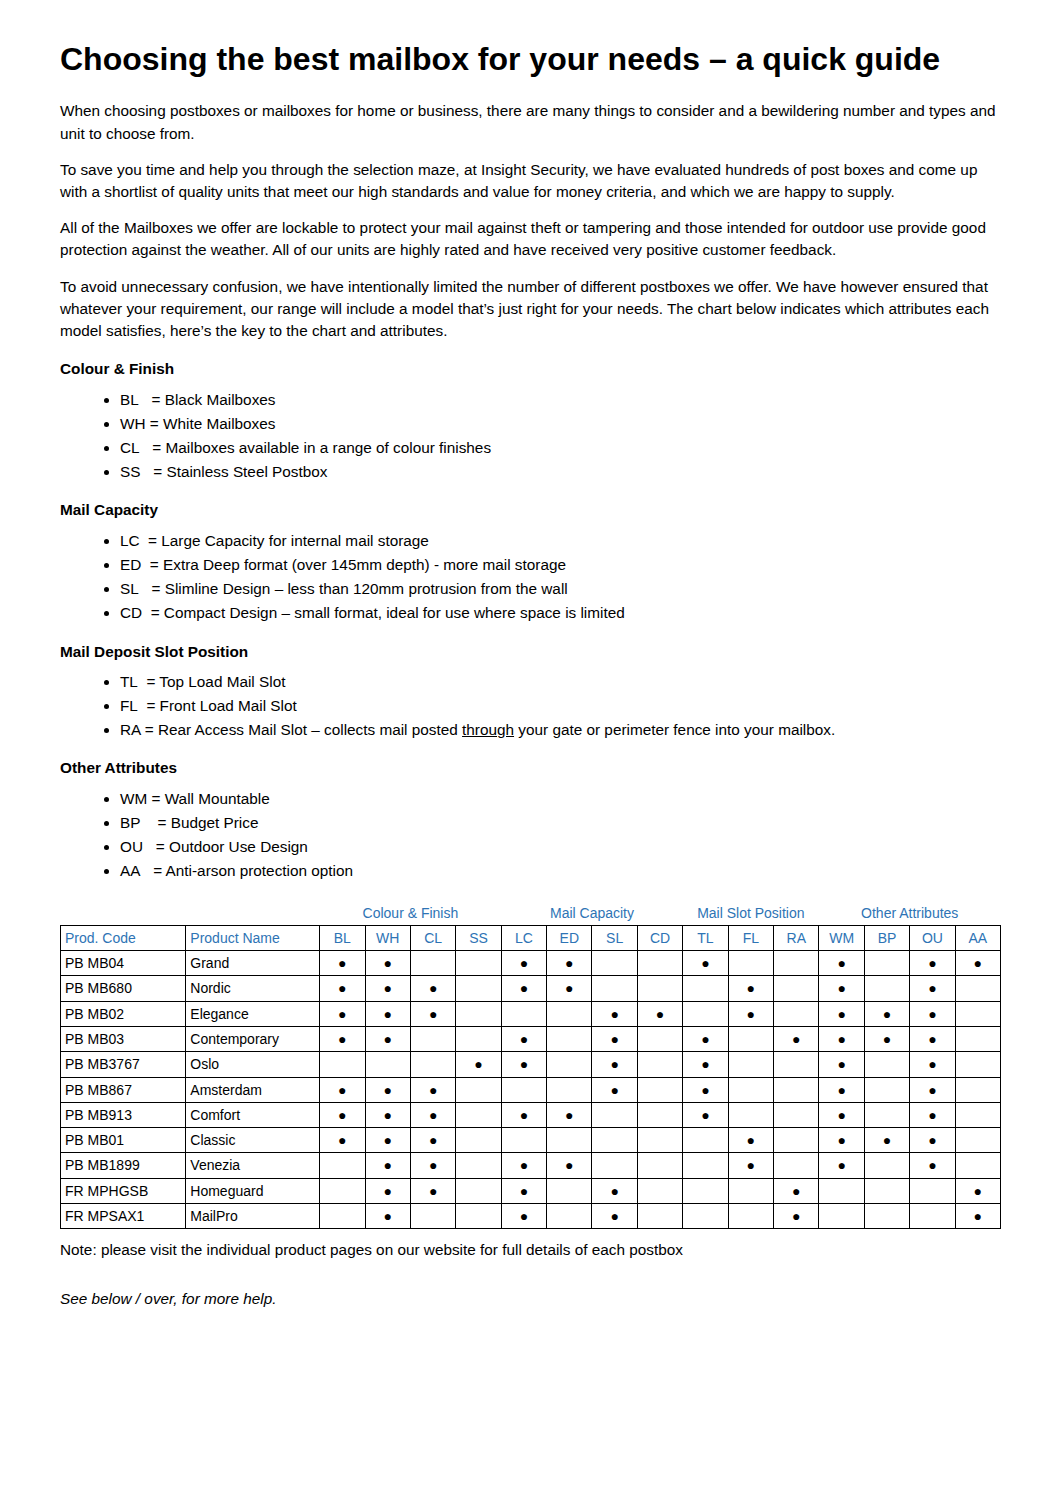Choosing the best mailbox for your needs – a quick guide
When choosing postboxes or mailboxes for home or business, there are many things to consider and a bewildering number and types and unit to choose from.
To save you time and help you through the selection maze, at Insight Security, we have evaluated hundreds of post boxes and come up with a shortlist of quality units that meet our high standards and value for money criteria, and which we are happy to supply.
All of the Mailboxes we offer are lockable to protect your mail against theft or tampering and those intended for outdoor use provide good protection against the weather. All of our units are highly rated and have received very positive customer feedback.
To avoid unnecessary confusion, we have intentionally limited the number of different postboxes we offer. We have however ensured that whatever your requirement, our range will include a model that’s just right for your needs. The chart below indicates which attributes each model satisfies, here’s the key to the chart and attributes.
Colour & Finish
BL = Black Mailboxes
WH = White Mailboxes
CL = Mailboxes available in a range of colour finishes
SS = Stainless Steel Postbox
Mail Capacity
LC = Large Capacity for internal mail storage
ED = Extra Deep format (over 145mm depth) - more mail storage
SL = Slimline Design – less than 120mm protrusion from the wall
CD = Compact Design – small format, ideal for use where space is limited
Mail Deposit Slot Position
TL = Top Load Mail Slot
FL = Front Load Mail Slot
RA = Rear Access Mail Slot – collects mail posted through your gate or perimeter fence into your mailbox.
Other Attributes
WM = Wall Mountable
BP = Budget Price
OU = Outdoor Use Design
AA = Anti-arson protection option
| | | Colour & Finish | Mail Capacity | Mail Slot Position | Other Attributes |
| --- | --- | --- | --- | --- | --- |
| Prod. Code | Product Name | BL | WH | CL | SS | LC | ED | SL | CD | TL | FL | RA | WM | BP | OU | AA |
| PB MB04 | Grand | ● | ● | | | ● | ● | | | ● | | | ● | | ● | ● |
| PB MB680 | Nordic | ● | ● | ● | | ● | ● | | | | ● | | ● | | ● | |
| PB MB02 | Elegance | ● | ● | ● | | | | ● | ● | | ● | | ● | ● | ● | |
| PB MB03 | Contemporary | ● | ● | | | ● | | ● | | ● | | ● | ● | ● | ● | |
| PB MB3767 | Oslo | | | | ● | ● | | ● | | ● | | | ● | | ● | |
| PB MB867 | Amsterdam | ● | ● | ● | | | | ● | | ● | | | ● | | ● | |
| PB MB913 | Comfort | ● | ● | ● | | ● | ● | | | ● | | | ● | | ● | |
| PB MB01 | Classic | ● | ● | ● | | | | | | | ● | | ● | ● | ● | |
| PB MB1899 | Venezia | | ● | ● | | ● | ● | | | | ● | | ● | | ● | |
| FR MPHGSB | Homeguard | | ● | ● | | ● | | ● | | | | ● | | | | ● |
| FR MPSAX1 | MailPro | | ● | | | ● | | ● | | | | ● | | | | ● |
Note: please visit the individual product pages on our website for full details of each postbox
See below / over, for more help.